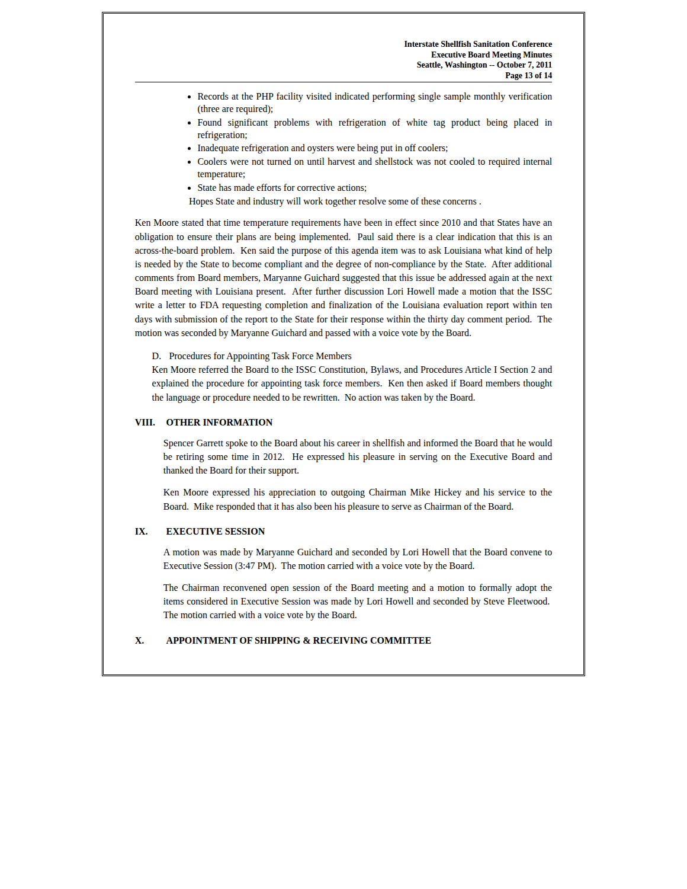Interstate Shellfish Sanitation Conference
Executive Board Meeting Minutes
Seattle, Washington -- October 7, 2011
Page 13 of 14
Records at the PHP facility visited indicated performing single sample monthly verification (three are required);
Found significant problems with refrigeration of white tag product being placed in refrigeration;
Inadequate refrigeration and oysters were being put in off coolers;
Coolers were not turned on until harvest and shellstock was not cooled to required internal temperature;
State has made efforts for corrective actions;
Hopes State and industry will work together resolve some of these concerns .
Ken Moore stated that time temperature requirements have been in effect since 2010 and that States have an obligation to ensure their plans are being implemented. Paul said there is a clear indication that this is an across-the-board problem. Ken said the purpose of this agenda item was to ask Louisiana what kind of help is needed by the State to become compliant and the degree of non-compliance by the State. After additional comments from Board members, Maryanne Guichard suggested that this issue be addressed again at the next Board meeting with Louisiana present. After further discussion Lori Howell made a motion that the ISSC write a letter to FDA requesting completion and finalization of the Louisiana evaluation report within ten days with submission of the report to the State for their response within the thirty day comment period. The motion was seconded by Maryanne Guichard and passed with a voice vote by the Board.
D. Procedures for Appointing Task Force Members
Ken Moore referred the Board to the ISSC Constitution, Bylaws, and Procedures Article I Section 2 and explained the procedure for appointing task force members. Ken then asked if Board members thought the language or procedure needed to be rewritten. No action was taken by the Board.
VIII. OTHER INFORMATION
Spencer Garrett spoke to the Board about his career in shellfish and informed the Board that he would be retiring some time in 2012. He expressed his pleasure in serving on the Executive Board and thanked the Board for their support.
Ken Moore expressed his appreciation to outgoing Chairman Mike Hickey and his service to the Board. Mike responded that it has also been his pleasure to serve as Chairman of the Board.
IX. EXECUTIVE SESSION
A motion was made by Maryanne Guichard and seconded by Lori Howell that the Board convene to Executive Session (3:47 PM). The motion carried with a voice vote by the Board.
The Chairman reconvened open session of the Board meeting and a motion to formally adopt the items considered in Executive Session was made by Lori Howell and seconded by Steve Fleetwood. The motion carried with a voice vote by the Board.
X. APPOINTMENT OF SHIPPING & RECEIVING COMMITTEE